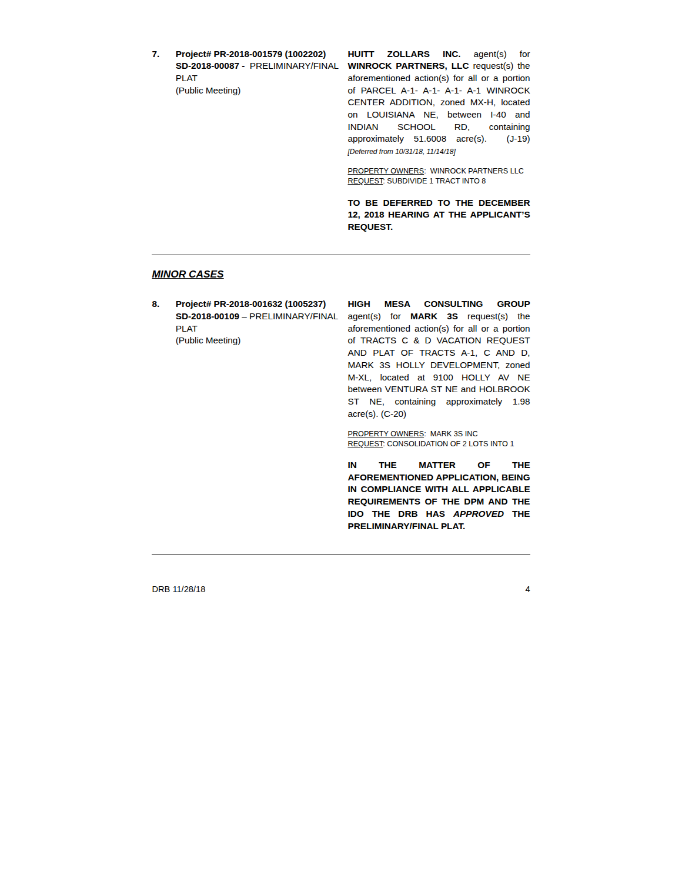| 7. | Project# PR-2018-001579 (1002202) SD-2018-00087 - PRELIMINARY/FINAL PLAT (Public Meeting) | HUITT ZOLLARS INC. agent(s) for WINROCK PARTNERS, LLC request(s) the aforementioned action(s) for all or a portion of PARCEL A-1- A-1- A-1- A-1 WINROCK CENTER ADDITION, zoned MX-H, located on LOUISIANA NE, between I-40 and INDIAN SCHOOL RD, containing approximately 51.6008 acre(s). (J-19) [Deferred from 10/31/18, 11/14/18] PROPERTY OWNERS : WINROCK PARTNERS LLC REQUEST : SUBDIVIDE 1 TRACT INTO 8 TO BE DEFERRED TO THE DECEMBER 12, 2018 HEARING AT THE APPLICANT’S REQUEST. |
MINOR CASES
| 8. | Project# PR-2018-001632 (1005237) SD-2018-00109 – PRELIMINARY/FINAL PLAT (Public Meeting) | HIGH MESA CONSULTING GROUP agent(s) for MARK 3S request(s) the aforementioned action(s) for all or a portion of TRACTS C & D VACATION REQUEST AND PLAT OF TRACTS A-1, C AND D, MARK 3S HOLLY DEVELOPMENT, zoned M-XL, located at 9100 HOLLY AV NE between VENTURA ST NE and HOLBROOK ST NE, containing approximately 1.98 acre(s). (C-20) PROPERTY OWNERS : MARK 3S INC REQUEST : CONSOLIDATION OF 2 LOTS INTO 1 IN THE MATTER OF THE AFOREMENTIONED APPLICATION, BEING IN COMPLIANCE WITH ALL APPLICABLE REQUIREMENTS OF THE DPM AND THE IDO THE DRB HAS APPROVED THE PRELIMINARY/FINAL PLAT. |
DRB 11/28/18 4